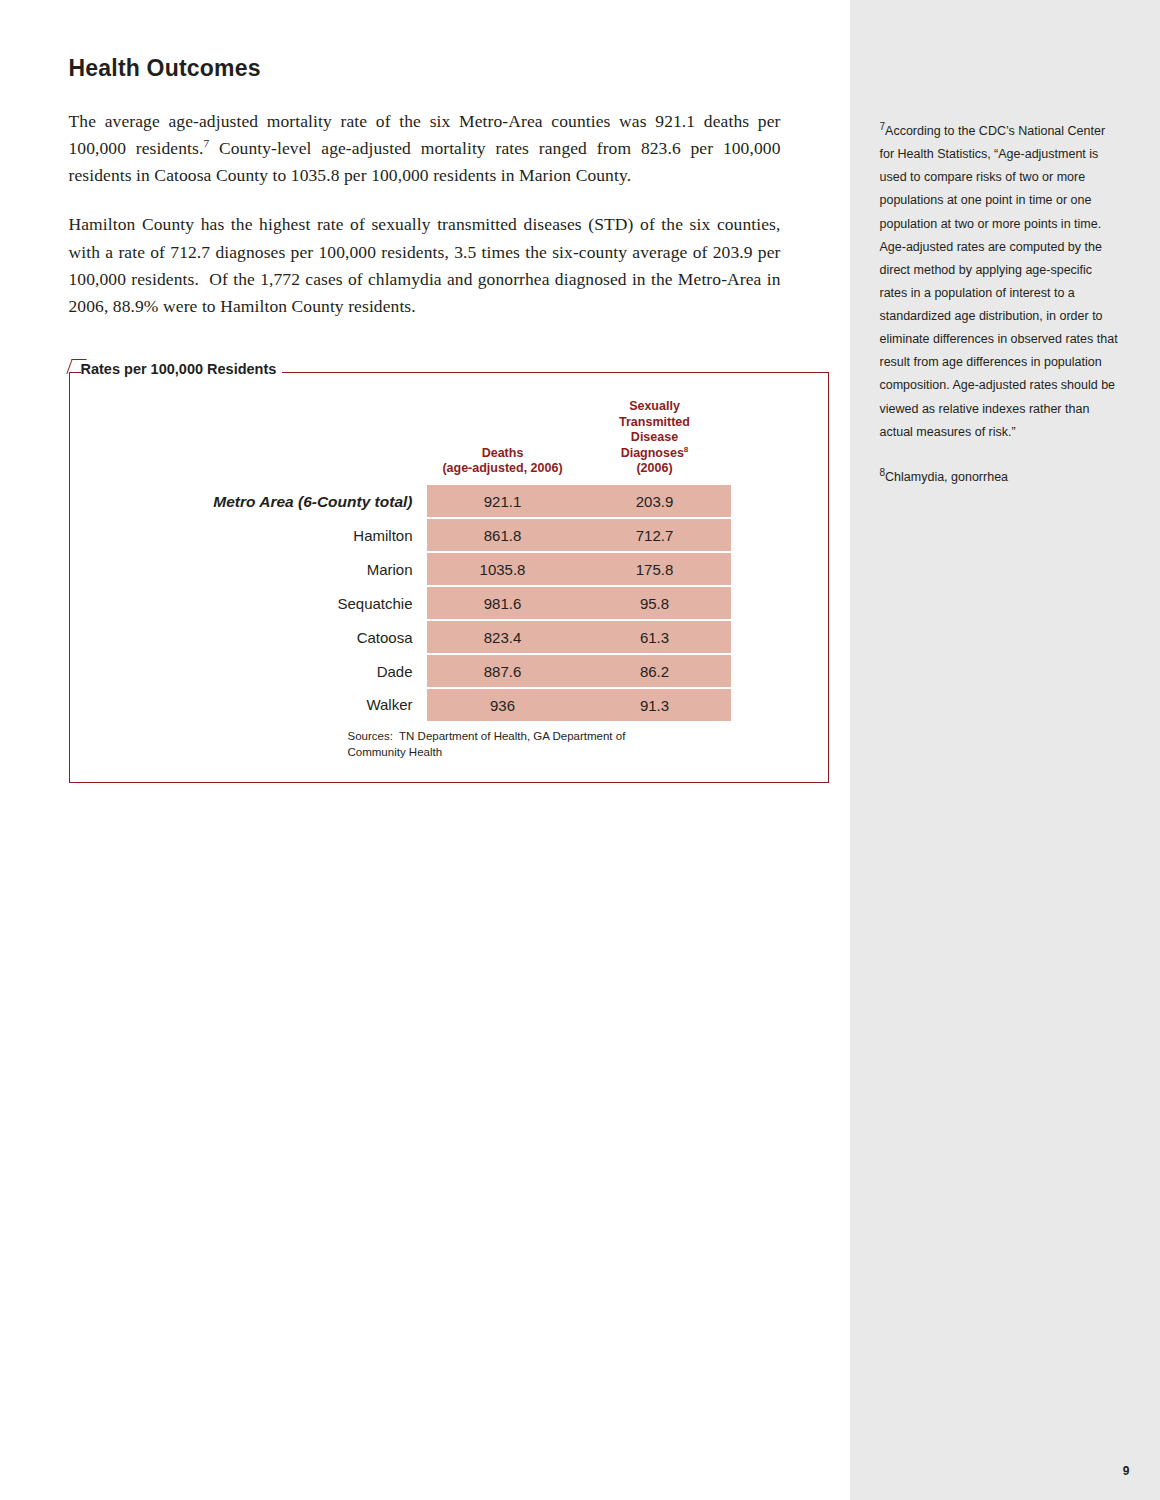Health Outcomes
The average age-adjusted mortality rate of the six Metro-Area counties was 921.1 deaths per 100,000 residents.7 County-level age-adjusted mortality rates ranged from 823.6 per 100,000 residents in Catoosa County to 1035.8 per 100,000 residents in Marion County.
Hamilton County has the highest rate of sexually transmitted diseases (STD) of the six counties, with a rate of 712.7 diagnoses per 100,000 residents, 3.5 times the six-county average of 203.9 per 100,000 residents. Of the 1,772 cases of chlamydia and gonorrhea diagnosed in the Metro-Area in 2006, 88.9% were to Hamilton County residents.
Rates per 100,000 Residents
| | Deaths (age-adjusted, 2006) | Sexually Transmitted Disease Diagnoses 8 (2006) |
| --- | --- | --- |
| Metro Area (6-County total) | 921.1 | 203.9 |
| Hamilton | 861.8 | 712.7 |
| Marion | 1035.8 | 175.8 |
| Sequatchie | 981.6 | 95.8 |
| Catoosa | 823.4 | 61.3 |
| Dade | 887.6 | 86.2 |
| Walker | 936 | 91.3 |
Sources: TN Department of Health, GA Department of Community Health
7According to the CDC’s National Center for Health Statistics, “Age-adjustment is used to compare risks of two or more populations at one point in time or one population at two or more points in time. Age-adjusted rates are computed by the direct method by applying age-specific rates in a population of interest to a standardized age distribution, in order to eliminate differences in observed rates that result from age differences in population composition. Age-adjusted rates should be viewed as relative indexes rather than actual measures of risk.”
8Chlamydia, gonorrhea
9